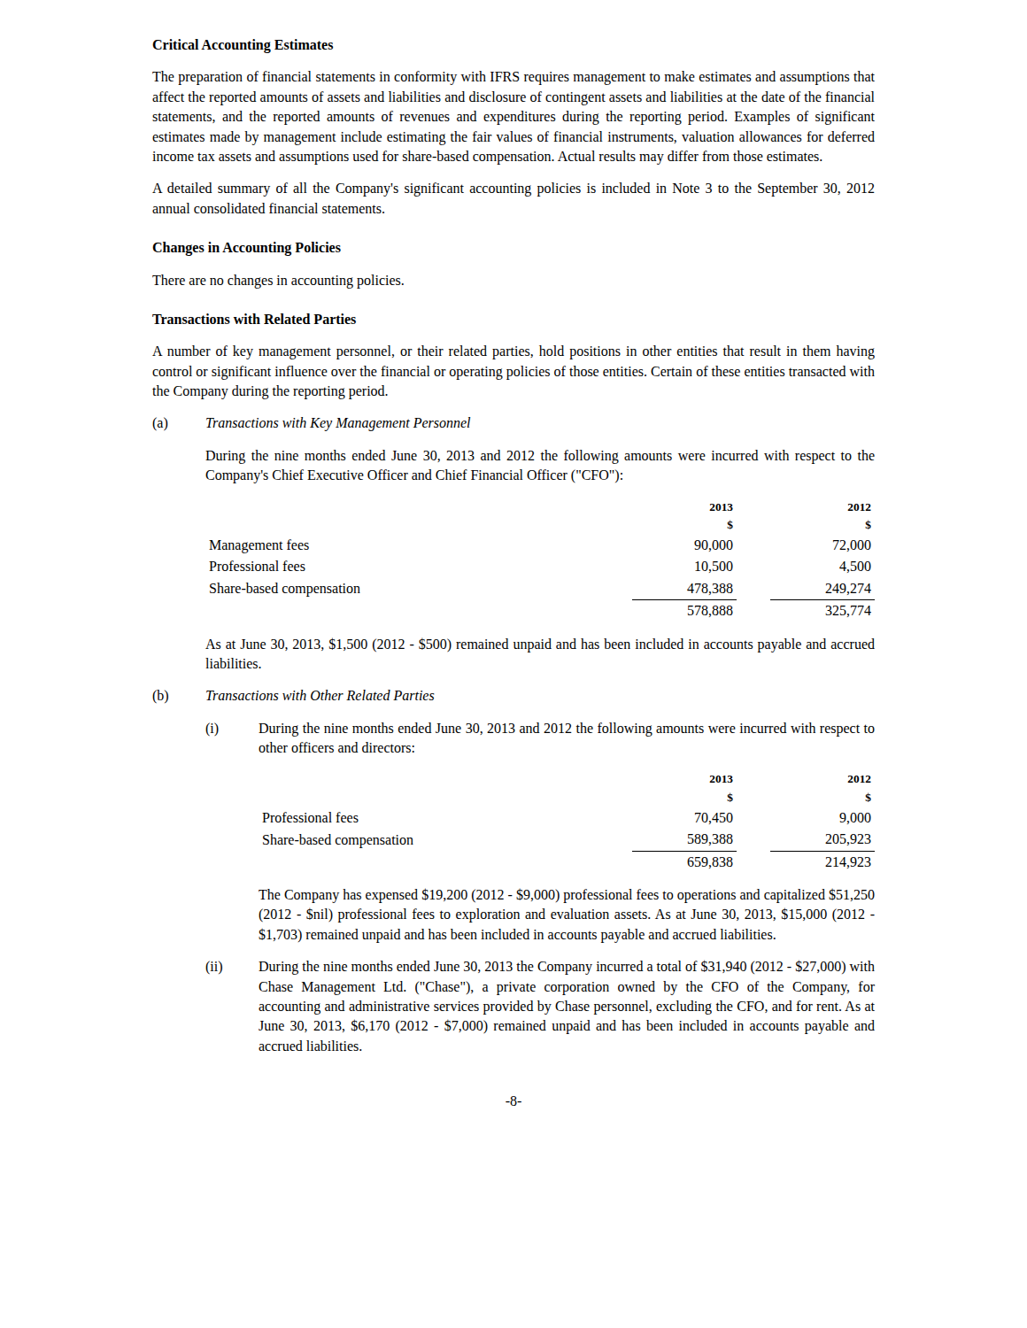Critical Accounting Estimates
The preparation of financial statements in conformity with IFRS requires management to make estimates and assumptions that affect the reported amounts of assets and liabilities and disclosure of contingent assets and liabilities at the date of the financial statements, and the reported amounts of revenues and expenditures during the reporting period. Examples of significant estimates made by management include estimating the fair values of financial instruments, valuation allowances for deferred income tax assets and assumptions used for share-based compensation. Actual results may differ from those estimates.
A detailed summary of all the Company's significant accounting policies is included in Note 3 to the September 30, 2012 annual consolidated financial statements.
Changes in Accounting Policies
There are no changes in accounting policies.
Transactions with Related Parties
A number of key management personnel, or their related parties, hold positions in other entities that result in them having control or significant influence over the financial or operating policies of those entities. Certain of these entities transacted with the Company during the reporting period.
(a)
Transactions with Key Management Personnel
During the nine months ended June 30, 2013 and 2012 the following amounts were incurred with respect to the Company's Chief Executive Officer and Chief Financial Officer ("CFO"):
| | | 2013 | | 2012 |
| | | $ | | $ |
| Management fees | | 90,000 | | 72,000 |
| Professional fees | | 10,500 | | 4,500 |
| Share-based compensation | | 478,388 | | 249,274 |
| | | 578,888 | | 325,774 |
As at June 30, 2013, $1,500 (2012 - $500) remained unpaid and has been included in accounts payable and accrued liabilities.
(b)
Transactions with Other Related Parties
(i)
During the nine months ended June 30, 2013 and 2012 the following amounts were incurred with respect to other officers and directors:
| | | 2013 | | 2012 |
| | | $ | | $ |
| Professional fees | | 70,450 | | 9,000 |
| Share-based compensation | | 589,388 | | 205,923 |
| | | 659,838 | | 214,923 |
The Company has expensed $19,200 (2012 - $9,000) professional fees to operations and capitalized $51,250 (2012 - $nil) professional fees to exploration and evaluation assets. As at June 30, 2013, $15,000 (2012 - $1,703) remained unpaid and has been included in accounts payable and accrued liabilities.
(ii)
During the nine months ended June 30, 2013 the Company incurred a total of $31,940 (2012 - $27,000) with Chase Management Ltd. ("Chase"), a private corporation owned by the CFO of the Company, for accounting and administrative services provided by Chase personnel, excluding the CFO, and for rent. As at June 30, 2013, $6,170 (2012 - $7,000) remained unpaid and has been included in accounts payable and accrued liabilities.
-8-